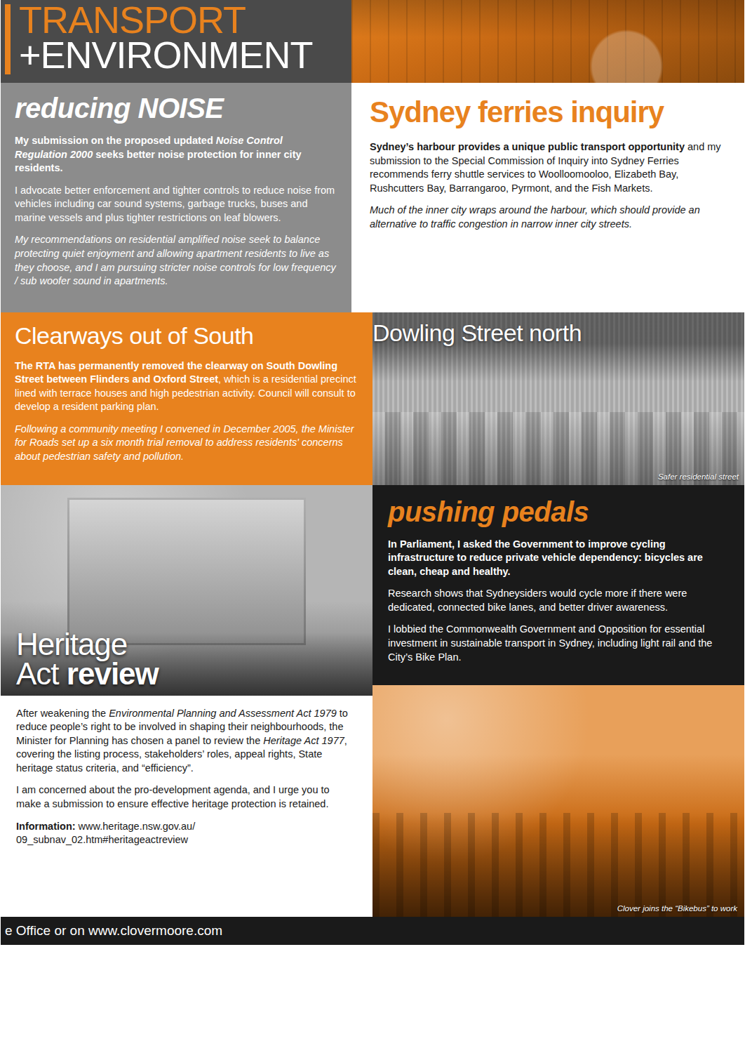TRANSPORT +ENVIRONMENT
reducing NOISE
My submission on the proposed updated Noise Control Regulation 2000 seeks better noise protection for inner city residents.
I advocate better enforcement and tighter controls to reduce noise from vehicles including car sound systems, garbage trucks, buses and marine vessels and plus tighter restrictions on leaf blowers.
My recommendations on residential amplified noise seek to balance protecting quiet enjoyment and allowing apartment residents to live as they choose, and I am pursuing stricter noise controls for low frequency / sub woofer sound in apartments.
Sydney ferries inquiry
Sydney’s harbour provides a unique public transport opportunity and my submission to the Special Commission of Inquiry into Sydney Ferries recommends ferry shuttle services to Woolloomooloo, Elizabeth Bay, Rushcutters Bay, Barrangaroo, Pyrmont, and the Fish Markets.
Much of the inner city wraps around the harbour, which should provide an alternative to traffic congestion in narrow inner city streets.
Clearways out of South
The RTA has permanently removed the clearway on South Dowling Street between Flinders and Oxford Street, which is a residential precinct lined with terrace houses and high pedestrian activity. Council will consult to develop a resident parking plan.
Following a community meeting I convened in December 2005, the Minister for Roads set up a six month trial removal to address residents' concerns about pedestrian safety and pollution.
Dowling Street north
Safer residential street
Heritage
Act review
After weakening the Environmental Planning and Assessment Act 1979 to reduce people’s right to be involved in shaping their neighbourhoods, the Minister for Planning has chosen a panel to review the Heritage Act 1977, covering the listing process, stakeholders’ roles, appeal rights, State heritage status criteria, and “efficiency”.
I am concerned about the pro-development agenda, and I urge you to make a submission to ensure effective heritage protection is retained.
Information: www.heritage.nsw.gov.au/
09_subnav_02.htm#heritageactreview
pushing pedals
In Parliament, I asked the Government to improve cycling infrastructure to reduce private vehicle dependency: bicycles are clean, cheap and healthy.
Research shows that Sydneysiders would cycle more if there were dedicated, connected bike lanes, and better driver awareness.
I lobbied the Commonwealth Government and Opposition for essential investment in sustainable transport in Sydney, including light rail and the City’s Bike Plan.
Clover joins the “Bikebus” to work
e Office or on www.clovermoore.com